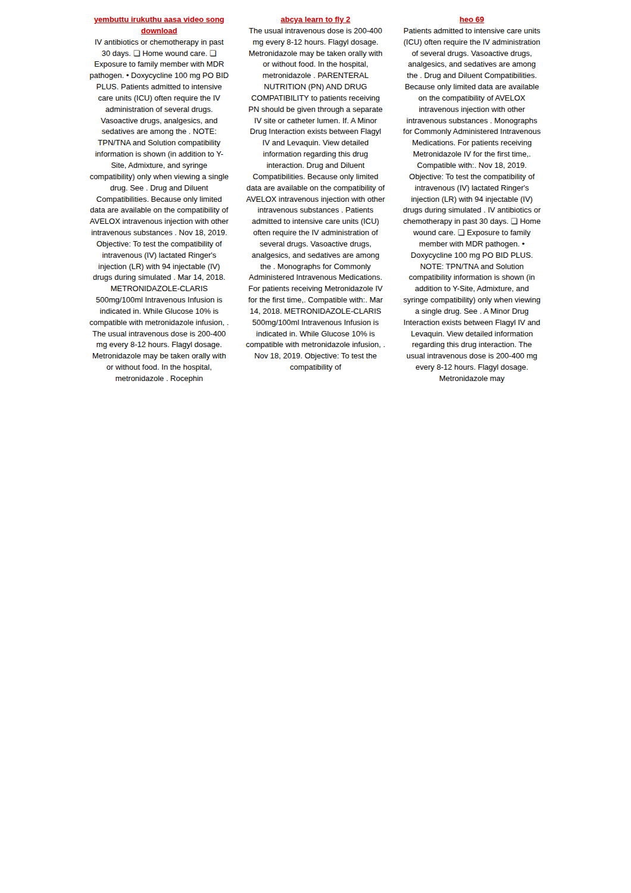yembuttu irukuthu aasa video song download
IV antibiotics or chemotherapy in past 30 days. ❏ Home wound care. ❏ Exposure to family member with MDR pathogen. • Doxycycline 100 mg PO BID PLUS. Patients admitted to intensive care units (ICU) often require the IV administration of several drugs. Vasoactive drugs, analgesics, and sedatives are among the . NOTE: TPN/TNA and Solution compatibility information is shown (in addition to Y-Site, Admixture, and syringe compatibility) only when viewing a single drug. See . Drug and Diluent Compatibilities. Because only limited data are available on the compatibility of AVELOX intravenous injection with other intravenous substances . Nov 18, 2019. Objective: To test the compatibility of intravenous (IV) lactated Ringer's injection (LR) with 94 injectable (IV) drugs during simulated . Mar 14, 2018. METRONIDAZOLE-CLARIS 500mg/100ml Intravenous Infusion is indicated in. While Glucose 10% is compatible with metronidazole infusion, . The usual intravenous dose is 200-400 mg every 8-12 hours. Flagyl dosage. Metronidazole may be taken orally with or without food. In the hospital, metronidazole . Rocephin
abcya learn to fly 2
The usual intravenous dose is 200-400 mg every 8-12 hours. Flagyl dosage. Metronidazole may be taken orally with or without food. In the hospital, metronidazole . PARENTERAL NUTRITION (PN) AND DRUG COMPATIBILITY to patients receiving PN should be given through a separate IV site or catheter lumen. If. A Minor Drug Interaction exists between Flagyl IV and Levaquin. View detailed information regarding this drug interaction. Drug and Diluent Compatibilities. Because only limited data are available on the compatibility of AVELOX intravenous injection with other intravenous substances . Patients admitted to intensive care units (ICU) often require the IV administration of several drugs. Vasoactive drugs, analgesics, and sedatives are among the . Monographs for Commonly Administered Intravenous Medications. For patients receiving Metronidazole IV for the first time,. Compatible with:. Mar 14, 2018. METRONIDAZOLE-CLARIS 500mg/100ml Intravenous Infusion is indicated in. While Glucose 10% is compatible with metronidazole infusion, . Nov 18, 2019. Objective: To test the compatibility of
heo 69
Patients admitted to intensive care units (ICU) often require the IV administration of several drugs. Vasoactive drugs, analgesics, and sedatives are among the . Drug and Diluent Compatibilities. Because only limited data are available on the compatibility of AVELOX intravenous injection with other intravenous substances . Monographs for Commonly Administered Intravenous Medications. For patients receiving Metronidazole IV for the first time,. Compatible with:. Nov 18, 2019. Objective: To test the compatibility of intravenous (IV) lactated Ringer's injection (LR) with 94 injectable (IV) drugs during simulated . IV antibiotics or chemotherapy in past 30 days. ❏ Home wound care. ❏ Exposure to family member with MDR pathogen. • Doxycycline 100 mg PO BID PLUS. NOTE: TPN/TNA and Solution compatibility information is shown (in addition to Y-Site, Admixture, and syringe compatibility) only when viewing a single drug. See . A Minor Drug Interaction exists between Flagyl IV and Levaquin. View detailed information regarding this drug interaction. The usual intravenous dose is 200-400 mg every 8-12 hours. Flagyl dosage. Metronidazole may